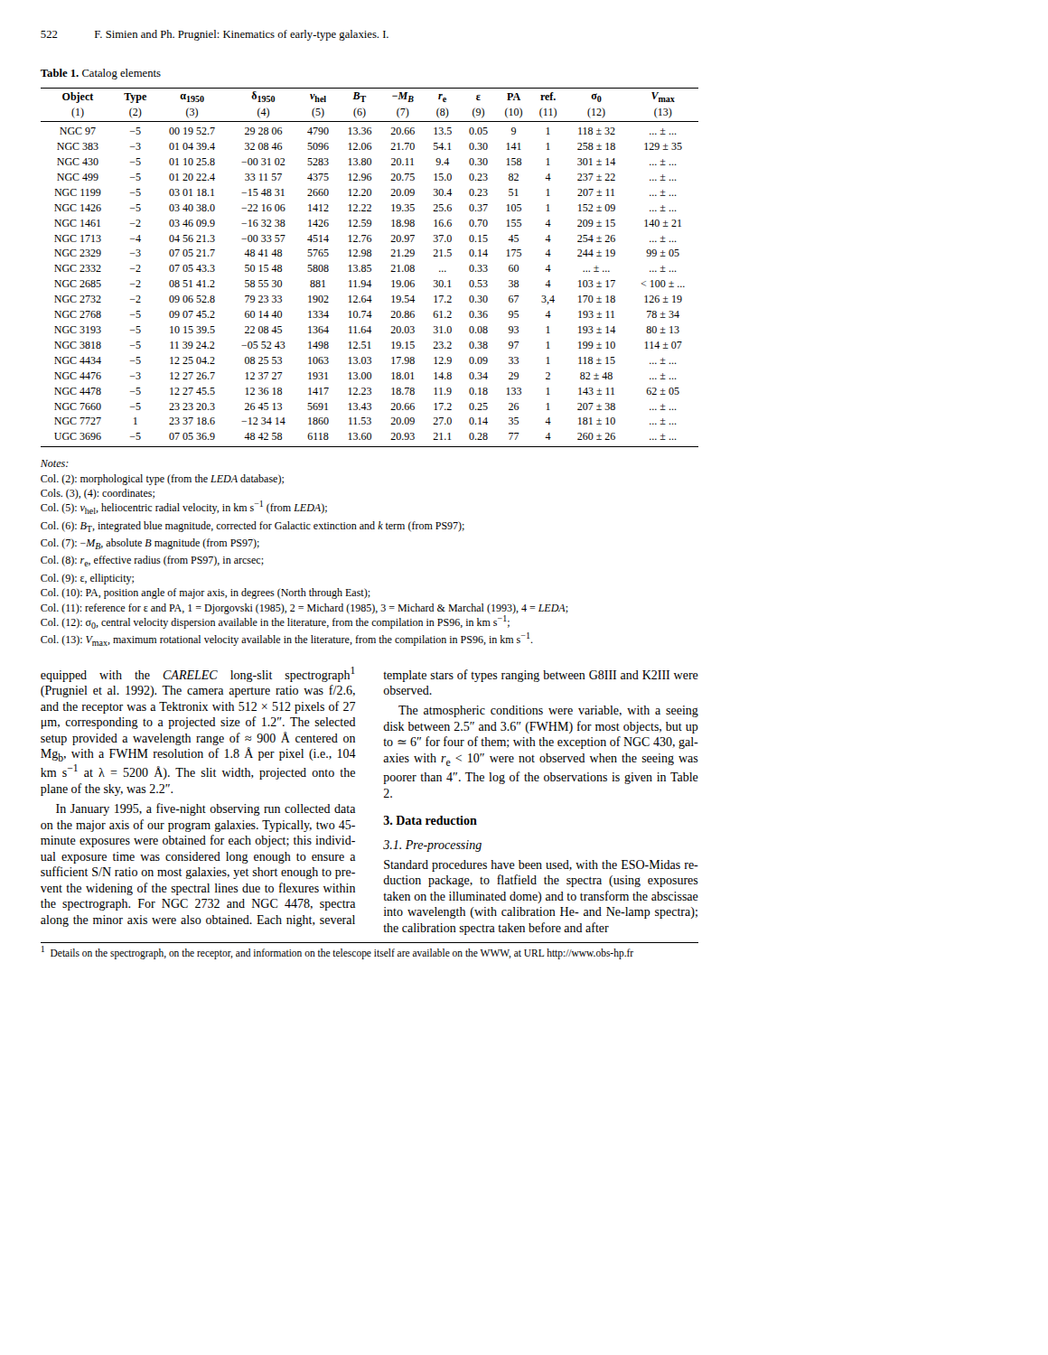522 F. Simien and Ph. Prugniel: Kinematics of early-type galaxies. I.
Table 1. Catalog elements
| Object | Type | α 1950 | δ 1950 | v hel | B T | − M B | r e | ε | PA | ref. | σ 0 | V max |
| --- | --- | --- | --- | --- | --- | --- | --- | --- | --- | --- | --- | --- |
| (1) | (2) | (3) | (4) | (5) | (6) | (7) | (8) | (9) | (10) | (11) | (12) | (13) |
| NGC 97 | −5 | 00 19 52.7 | 29 28 06 | 4790 | 13.36 | 20.66 | 13.5 | 0.05 | 9 | 1 | 118 ± 32 | ... ± ... |
| NGC 383 | −3 | 01 04 39.4 | 32 08 46 | 5096 | 12.06 | 21.70 | 54.1 | 0.30 | 141 | 1 | 258 ± 18 | 129 ± 35 |
| NGC 430 | −5 | 01 10 25.8 | −00 31 02 | 5283 | 13.80 | 20.11 | 9.4 | 0.30 | 158 | 1 | 301 ± 14 | ... ± ... |
| NGC 499 | −5 | 01 20 22.4 | 33 11 57 | 4375 | 12.96 | 20.75 | 15.0 | 0.23 | 82 | 4 | 237 ± 22 | ... ± ... |
| NGC 1199 | −5 | 03 01 18.1 | −15 48 31 | 2660 | 12.20 | 20.09 | 30.4 | 0.23 | 51 | 1 | 207 ± 11 | ... ± ... |
| NGC 1426 | −5 | 03 40 38.0 | −22 16 06 | 1412 | 12.22 | 19.35 | 25.6 | 0.37 | 105 | 1 | 152 ± 09 | ... ± ... |
| NGC 1461 | −2 | 03 46 09.9 | −16 32 38 | 1426 | 12.59 | 18.98 | 16.6 | 0.70 | 155 | 4 | 209 ± 15 | 140 ± 21 |
| NGC 1713 | −4 | 04 56 21.3 | −00 33 57 | 4514 | 12.76 | 20.97 | 37.0 | 0.15 | 45 | 4 | 254 ± 26 | ... ± ... |
| NGC 2329 | −3 | 07 05 21.7 | 48 41 48 | 5765 | 12.98 | 21.29 | 21.5 | 0.14 | 175 | 4 | 244 ± 19 | 99 ± 05 |
| NGC 2332 | −2 | 07 05 43.3 | 50 15 48 | 5808 | 13.85 | 21.08 | ... | 0.33 | 60 | 4 | ... ± ... | ... ± ... |
| NGC 2685 | −2 | 08 51 41.2 | 58 55 30 | 881 | 11.94 | 19.06 | 30.1 | 0.53 | 38 | 4 | 103 ± 17 | < 100 ± ... |
| NGC 2732 | −2 | 09 06 52.8 | 79 23 33 | 1902 | 12.64 | 19.54 | 17.2 | 0.30 | 67 | 3,4 | 170 ± 18 | 126 ± 19 |
| NGC 2768 | −5 | 09 07 45.2 | 60 14 40 | 1334 | 10.74 | 20.86 | 61.2 | 0.36 | 95 | 4 | 193 ± 11 | 78 ± 34 |
| NGC 3193 | −5 | 10 15 39.5 | 22 08 45 | 1364 | 11.64 | 20.03 | 31.0 | 0.08 | 93 | 1 | 193 ± 14 | 80 ± 13 |
| NGC 3818 | −5 | 11 39 24.2 | −05 52 43 | 1498 | 12.51 | 19.15 | 23.2 | 0.38 | 97 | 1 | 199 ± 10 | 114 ± 07 |
| NGC 4434 | −5 | 12 25 04.2 | 08 25 53 | 1063 | 13.03 | 17.98 | 12.9 | 0.09 | 33 | 1 | 118 ± 15 | ... ± ... |
| NGC 4476 | −3 | 12 27 26.7 | 12 37 27 | 1931 | 13.00 | 18.01 | 14.8 | 0.34 | 29 | 2 | 82 ± 48 | ... ± ... |
| NGC 4478 | −5 | 12 27 45.5 | 12 36 18 | 1417 | 12.23 | 18.78 | 11.9 | 0.18 | 133 | 1 | 143 ± 11 | 62 ± 05 |
| NGC 7660 | −5 | 23 23 20.3 | 26 45 13 | 5691 | 13.43 | 20.66 | 17.2 | 0.25 | 26 | 1 | 207 ± 38 | ... ± ... |
| NGC 7727 | 1 | 23 37 18.6 | −12 34 14 | 1860 | 11.53 | 20.09 | 27.0 | 0.14 | 35 | 4 | 181 ± 10 | ... ± ... |
| UGC 3696 | −5 | 07 05 36.9 | 48 42 58 | 6118 | 13.60 | 20.93 | 21.1 | 0.28 | 77 | 4 | 260 ± 26 | ... ± ... |
Notes:
Col. (2): morphological type (from the LEDA database);
Cols. (3), (4): coordinates;
Col. (5): vhel, heliocentric radial velocity, in km s−1 (from LEDA);
Col. (6): BT, integrated blue magnitude, corrected for Galactic extinction and k term (from PS97);
Col. (7): −MB, absolute B magnitude (from PS97);
Col. (8): re, effective radius (from PS97), in arcsec;
Col. (9): ε, ellipticity;
Col. (10): PA, position angle of major axis, in degrees (North through East);
Col. (11): reference for ε and PA, 1 = Djorgovski (1985), 2 = Michard (1985), 3 = Michard & Marchal (1993), 4 = LEDA;
Col. (12): σ0, central velocity dispersion available in the literature, from the compilation in PS96, in km s−1;
Col. (13): Vmax, maximum rotational velocity available in the literature, from the compilation in PS96, in km s−1.
equipped with the CARELEC long-slit spectrograph1 (Prugniel et al. 1992). The camera aperture ratio was f/2.6, and the receptor was a Tektronix with 512 × 512 pixels of 27 μm, corresponding to a projected size of 1.2″. The selected setup provided a wavelength range of ≈ 900 Å centered on Mgb, with a FWHM resolution of 1.8 Å per pixel (i.e., 104 km s−1 at λ = 5200 Å). The slit width, projected onto the plane of the sky, was 2.2″.
In January 1995, a five-night observing run collected data on the major axis of our program galaxies. Typically, two 45-minute exposures were obtained for each object; this individual exposure time was considered long enough to ensure a sufficient S/N ratio on most galaxies, yet short enough to prevent the widening of the spectral lines due to flexures within the spectrograph. For NGC 2732 and NGC 4478, spectra along the minor axis were also obtained. Each night, several template stars of types ranging between G8III and K2III were observed.
The atmospheric conditions were variable, with a seeing disk between 2.5″ and 3.6″ (FWHM) for most objects, but up to ≃ 6″ for four of them; with the exception of NGC 430, galaxies with re < 10″ were not observed when the seeing was poorer than 4″. The log of the observations is given in Table 2.
3. Data reduction
3.1. Pre-processing
Standard procedures have been used, with the ESO-Midas reduction package, to flatfield the spectra (using exposures taken on the illuminated dome) and to transform the abscissae into wavelength (with calibration He- and Ne-lamp spectra); the calibration spectra taken before and after
1 Details on the spectrograph, on the receptor, and information on the telescope itself are available on the WWW, at URL http://www.obs-hp.fr